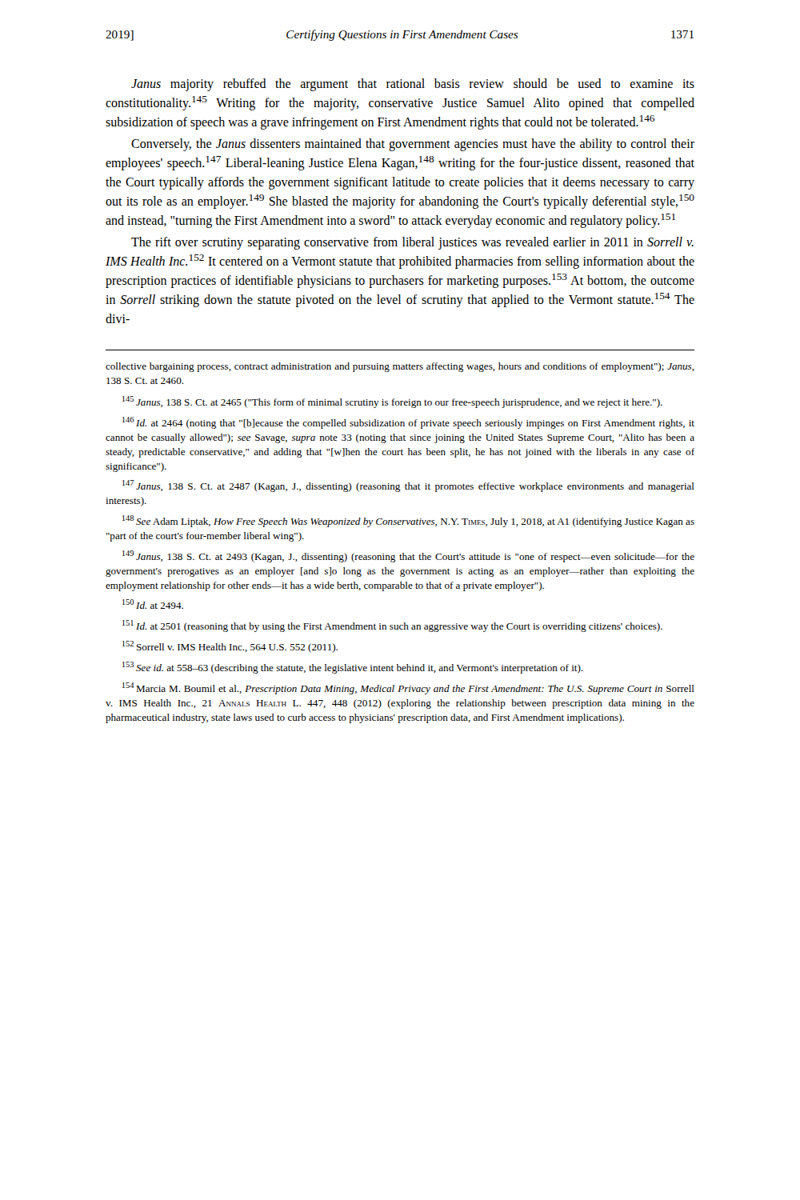2019] Certifying Questions in First Amendment Cases 1371
Janus majority rebuffed the argument that rational basis review should be used to examine its constitutionality.145 Writing for the majority, conservative Justice Samuel Alito opined that compelled subsidization of speech was a grave infringement on First Amendment rights that could not be tolerated.146
Conversely, the Janus dissenters maintained that government agencies must have the ability to control their employees' speech.147 Liberal-leaning Justice Elena Kagan,148 writing for the four-justice dissent, reasoned that the Court typically affords the government significant latitude to create policies that it deems necessary to carry out its role as an employer.149 She blasted the majority for abandoning the Court's typically deferential style,150 and instead, "turning the First Amendment into a sword" to attack everyday economic and regulatory policy.151
The rift over scrutiny separating conservative from liberal justices was revealed earlier in 2011 in Sorrell v. IMS Health Inc.152 It centered on a Vermont statute that prohibited pharmacies from selling information about the prescription practices of identifiable physicians to purchasers for marketing purposes.153 At bottom, the outcome in Sorrell striking down the statute pivoted on the level of scrutiny that applied to the Vermont statute.154 The divi-
collective bargaining process, contract administration and pursuing matters affecting wages, hours and conditions of employment"); Janus, 138 S. Ct. at 2460.
Janus, 138 S. Ct. at 2465 ("This form of minimal scrutiny is foreign to our free-speech jurisprudence, and we reject it here.").
Id. at 2464 (noting that "[b]ecause the compelled subsidization of private speech seriously impinges on First Amendment rights, it cannot be casually allowed"); see Savage, supra note 33 (noting that since joining the United States Supreme Court, "Alito has been a steady, predictable conservative," and adding that "[w]hen the court has been split, he has not joined with the liberals in any case of significance").
Janus, 138 S. Ct. at 2487 (Kagan, J., dissenting) (reasoning that it promotes effective workplace environments and managerial interests).
See Adam Liptak, How Free Speech Was Weaponized by Conservatives, N.Y. Times, July 1, 2018, at A1 (identifying Justice Kagan as "part of the court's four-member liberal wing").
Janus, 138 S. Ct. at 2493 (Kagan, J., dissenting) (reasoning that the Court's attitude is "one of respect—even solicitude—for the government's prerogatives as an employer [and s]o long as the government is acting as an employer—rather than exploiting the employment relationship for other ends—it has a wide berth, comparable to that of a private employer").
Id. at 2494.
Id. at 2501 (reasoning that by using the First Amendment in such an aggressive way the Court is overriding citizens' choices).
Sorrell v. IMS Health Inc., 564 U.S. 552 (2011).
See id. at 558–63 (describing the statute, the legislative intent behind it, and Vermont's interpretation of it).
Marcia M. Boumil et al., Prescription Data Mining, Medical Privacy and the First Amendment: The U.S. Supreme Court in Sorrell v. IMS Health Inc., 21 Annals Health L. 447, 448 (2012) (exploring the relationship between prescription data mining in the pharmaceutical industry, state laws used to curb access to physicians' prescription data, and First Amendment implications).